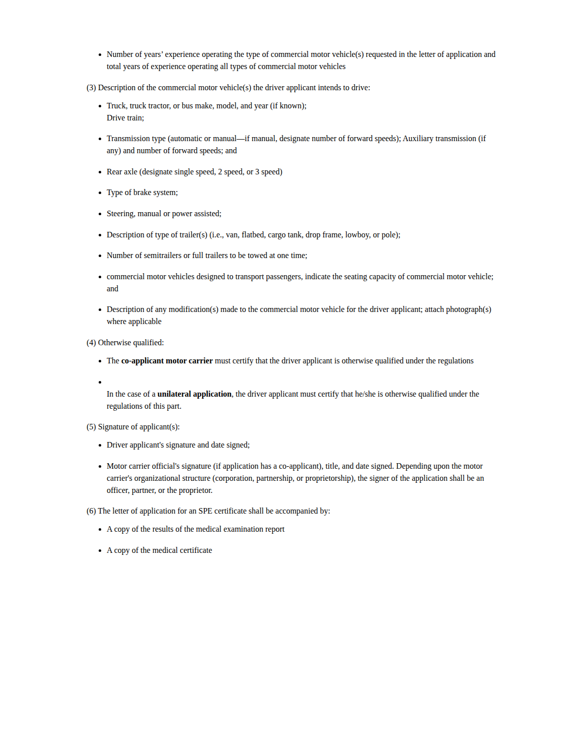Number of years’ experience operating the type of commercial motor vehicle(s) requested in the letter of application and total years of experience operating all types of commercial motor vehicles
(3) Description of the commercial motor vehicle(s) the driver applicant intends to drive:
Truck, truck tractor, or bus make, model, and year (if known);
Drive train;
Transmission type (automatic or manual—if manual, designate number of forward speeds); Auxiliary transmission (if any) and number of forward speeds; and
Rear axle (designate single speed, 2 speed, or 3 speed)
Type of brake system;
Steering, manual or power assisted;
Description of type of trailer(s) (i.e., van, flatbed, cargo tank, drop frame, lowboy, or pole);
Number of semitrailers or full trailers to be towed at one time;
commercial motor vehicles designed to transport passengers, indicate the seating capacity of commercial motor vehicle; and
Description of any modification(s) made to the commercial motor vehicle for the driver applicant; attach photograph(s) where applicable
(4) Otherwise qualified:
The co-applicant motor carrier must certify that the driver applicant is otherwise qualified under the regulations
In the case of a unilateral application, the driver applicant must certify that he/she is otherwise qualified under the regulations of this part.
(5) Signature of applicant(s):
Driver applicant's signature and date signed;
Motor carrier official's signature (if application has a co-applicant), title, and date signed. Depending upon the motor carrier's organizational structure (corporation, partnership, or proprietorship), the signer of the application shall be an officer, partner, or the proprietor.
(6) The letter of application for an SPE certificate shall be accompanied by:
A copy of the results of the medical examination report
A copy of the medical certificate